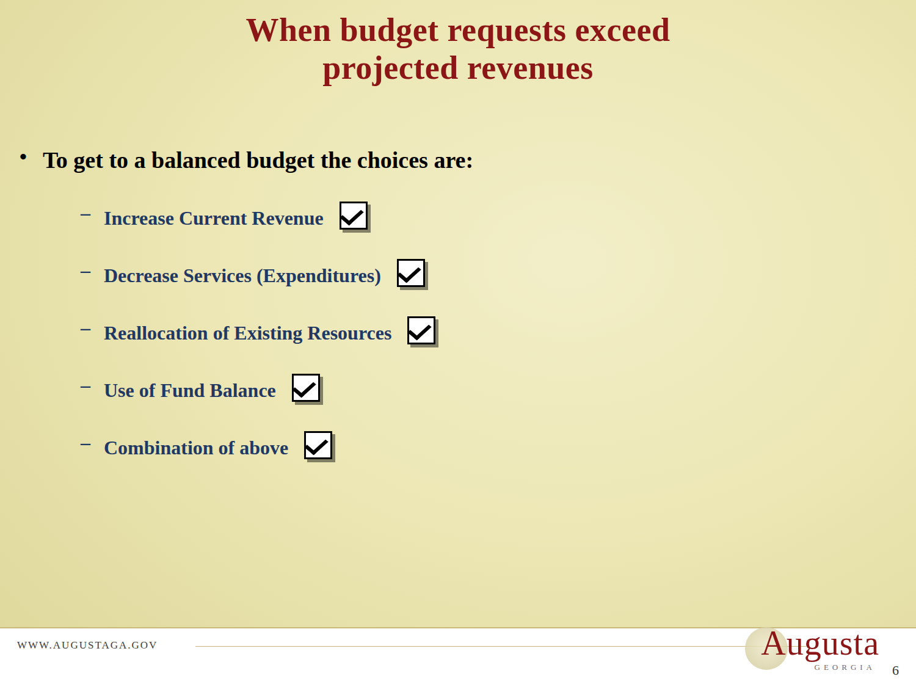When budget requests exceed
projected revenues
To get to a balanced budget the choices are:
Increase Current Revenue
Decrease Services (Expenditures)
Reallocation of Existing Resources
Use of Fund Balance
Combination of above
WWW.AUGUSTAGA.GOV
Augusta
GEORGIA
6